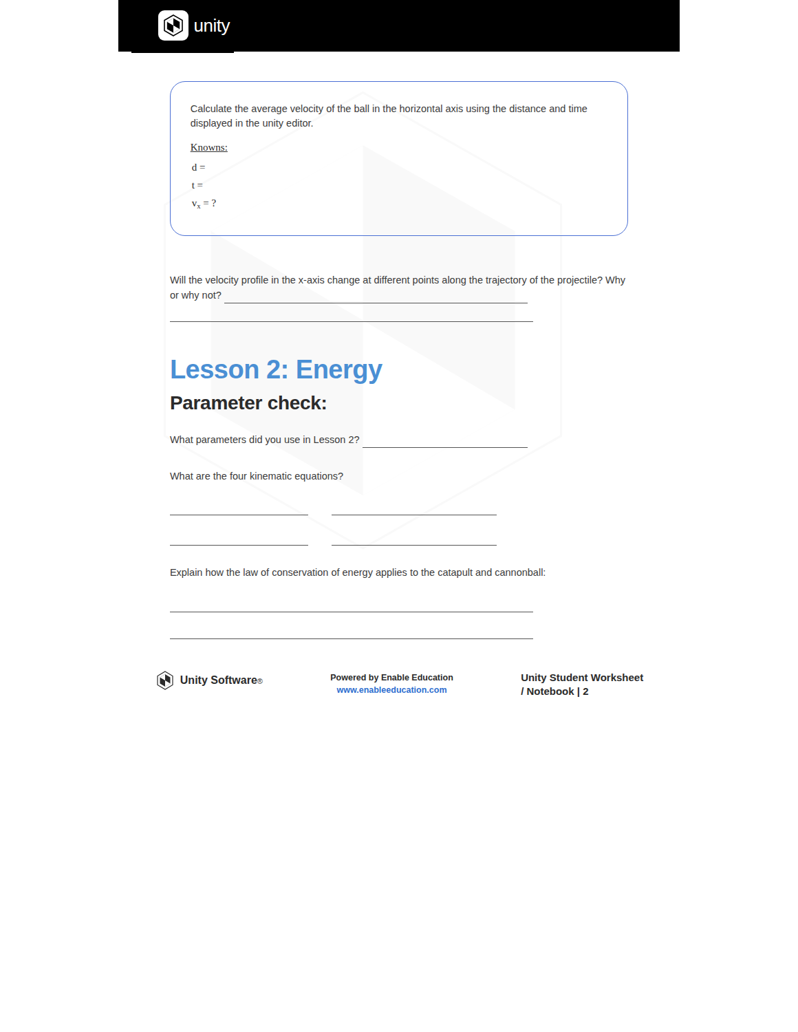unity
Calculate the average velocity of the ball in the horizontal axis using the distance and time displayed in the unity editor.
Knowns: d = t = vx = ?
Will the velocity profile in the x-axis change at different points along the trajectory of the projectile? Why or why not?
Lesson 2: Energy
Parameter check:
What parameters did you use in Lesson 2?
What are the four kinematic equations?
Explain how the law of conservation of energy applies to the catapult and cannonball:
Unity Software®
Powered by Enable Education
www.enableeducation.com
Unity Student Worksheet
/ Notebook | 2